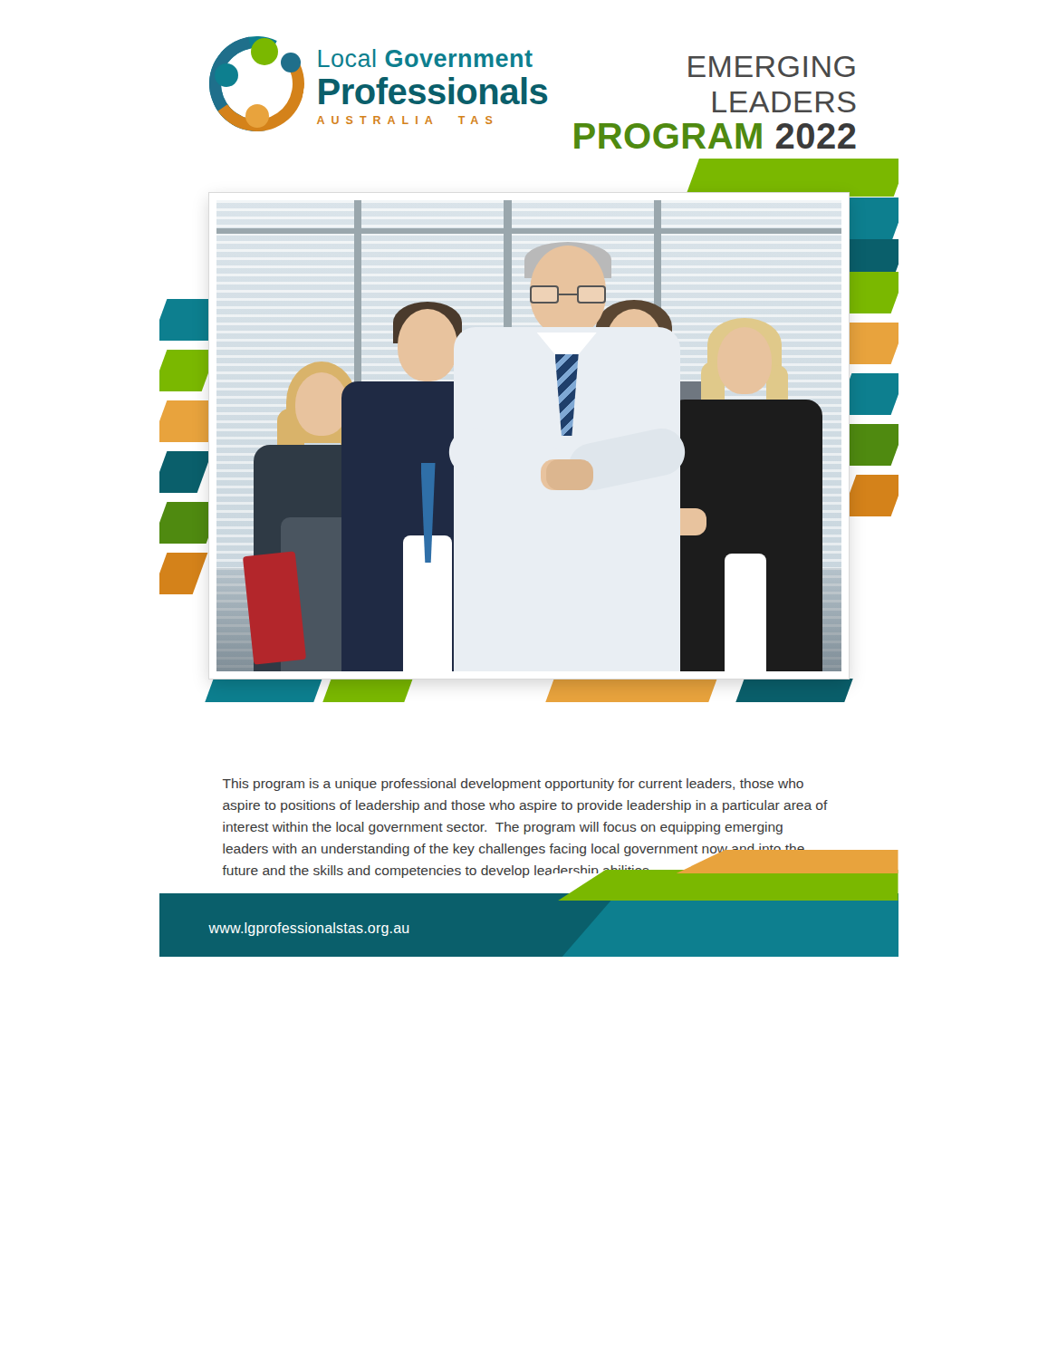Local Government
Professionals
AUSTRALIA TAS
EMERGING LEADERS
PROGRAM 2022
This program is a unique professional development opportunity for current leaders, those who aspire to positions of leadership and those who aspire to provide leadership in a particular area of interest within the local government sector. The program will focus on equipping emerging leaders with an understanding of the key challenges facing local government now and into the future and the skills and competencies to develop leadership abilities.
www.lgprofessionalstas.org.au